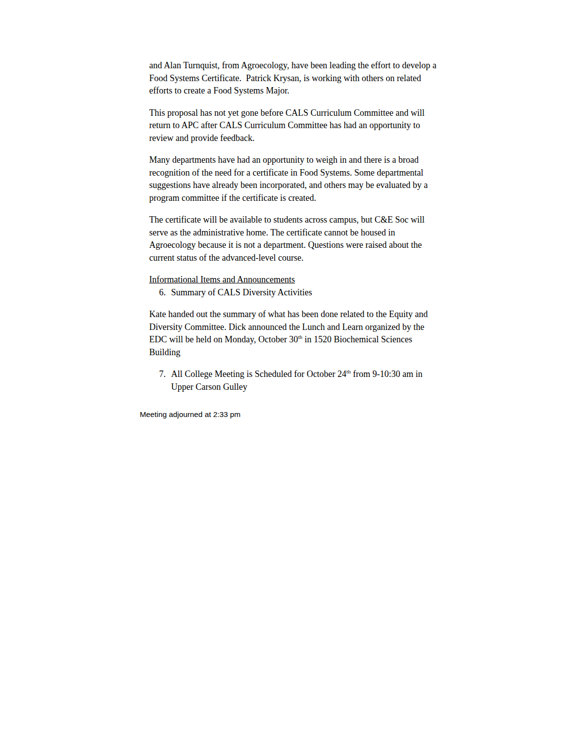and Alan Turnquist, from Agroecology, have been leading the effort to develop a Food Systems Certificate. Patrick Krysan, is working with others on related efforts to create a Food Systems Major.
This proposal has not yet gone before CALS Curriculum Committee and will return to APC after CALS Curriculum Committee has had an opportunity to review and provide feedback.
Many departments have had an opportunity to weigh in and there is a broad recognition of the need for a certificate in Food Systems. Some departmental suggestions have already been incorporated, and others may be evaluated by a program committee if the certificate is created.
The certificate will be available to students across campus, but C&E Soc will serve as the administrative home. The certificate cannot be housed in Agroecology because it is not a department. Questions were raised about the current status of the advanced-level course.
Informational Items and Announcements
Summary of CALS Diversity Activities
Kate handed out the summary of what has been done related to the Equity and Diversity Committee. Dick announced the Lunch and Learn organized by the EDC will be held on Monday, October 30th in 1520 Biochemical Sciences Building
All College Meeting is Scheduled for October 24th from 9-10:30 am in Upper Carson Gulley
Meeting adjourned at 2:33 pm